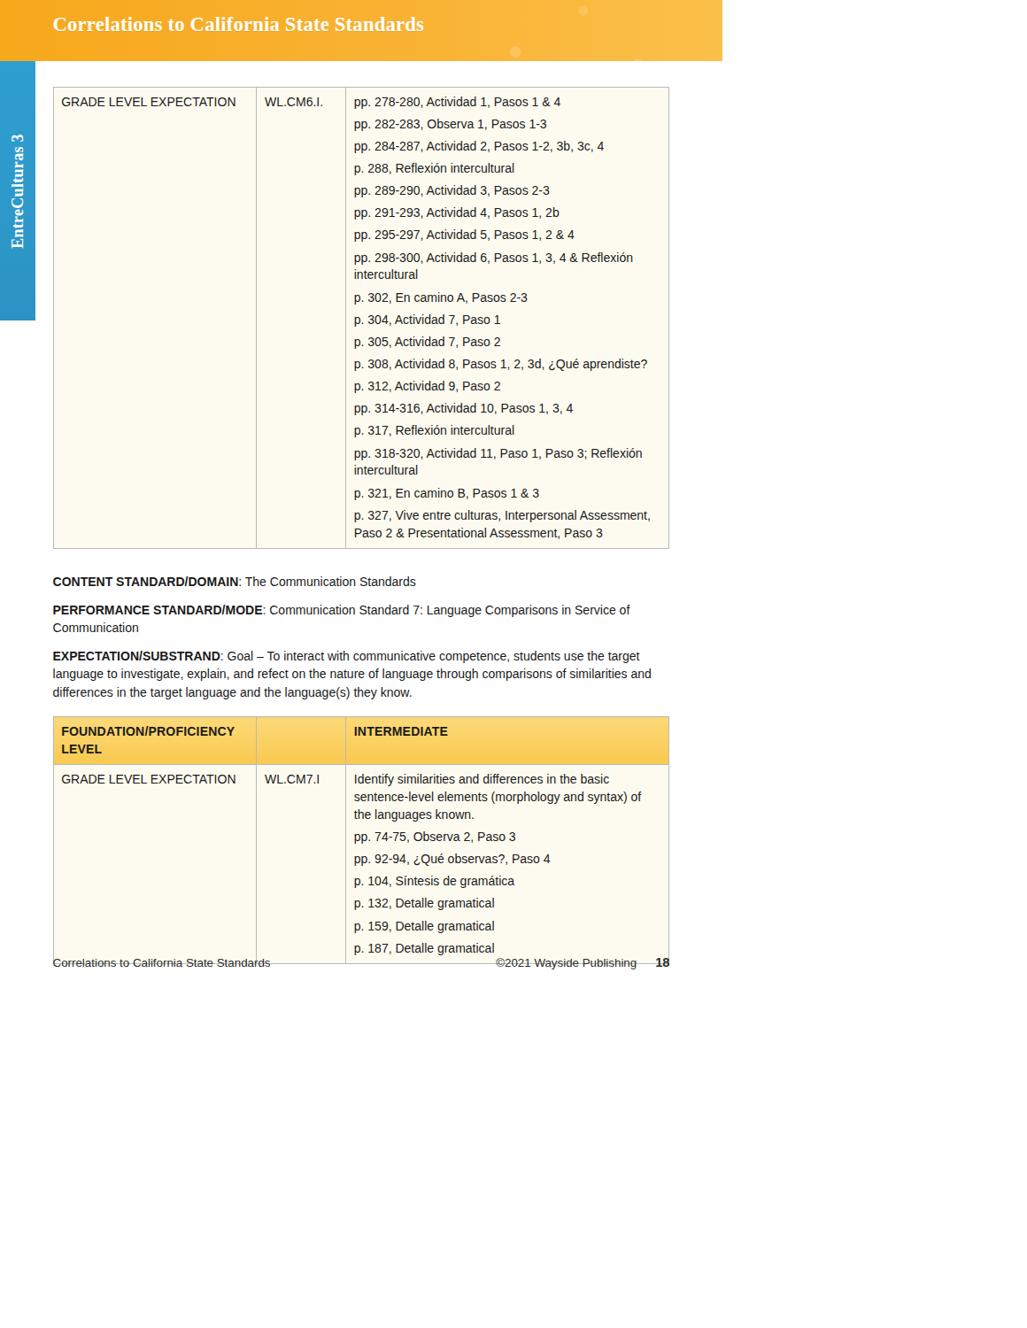Correlations to California State Standards
EntreCulturas 3
| GRADE LEVEL EXPECTATION | WL.CM6.I. | pp. 278-280, Actividad 1, Pasos 1 & 4 pp. 282-283, Observa 1, Pasos 1-3 pp. 284-287, Actividad 2, Pasos 1-2, 3b, 3c, 4 p. 288, Reflexión intercultural pp. 289-290, Actividad 3, Pasos 2-3 pp. 291-293, Actividad 4, Pasos 1, 2b pp. 295-297, Actividad 5, Pasos 1, 2 & 4 pp. 298-300, Actividad 6, Pasos 1, 3, 4 & Reflexión intercultural p. 302, En camino A, Pasos 2-3 p. 304, Actividad 7, Paso 1 p. 305, Actividad 7, Paso 2 p. 308, Actividad 8, Pasos 1, 2, 3d, ¿Qué aprendiste? p. 312, Actividad 9, Paso 2 pp. 314-316, Actividad 10, Pasos 1, 3, 4 p. 317, Reflexión intercultural pp. 318-320, Actividad 11, Paso 1, Paso 3; Reflexión intercultural p. 321, En camino B, Pasos 1 & 3 p. 327, Vive entre culturas, Interpersonal Assessment, Paso 2 & Presentational Assessment, Paso 3 |
CONTENT STANDARD/DOMAIN: The Communication Standards
PERFORMANCE STANDARD/MODE: Communication Standard 7: Language Comparisons in Service of Communication
EXPECTATION/SUBSTRAND: Goal – To interact with communicative competence, students use the target language to investigate, explain, and refect on the nature of language through comparisons of similarities and differences in the target language and the language(s) they know.
| FOUNDATION/PROFICIENCY LEVEL | | INTERMEDIATE |
| --- | --- | --- |
| GRADE LEVEL EXPECTATION | WL.CM7.I | Identify similarities and differences in the basic sentence-level elements (morphology and syntax) of the languages known. pp. 74-75, Observa 2, Paso 3 pp. 92-94, ¿Qué observas?, Paso 4 p. 104, Síntesis de gramática p. 132, Detalle gramatical p. 159, Detalle gramatical p. 187, Detalle gramatical |
Correlations to California State Standards
©2021 Wayside Publishing 18